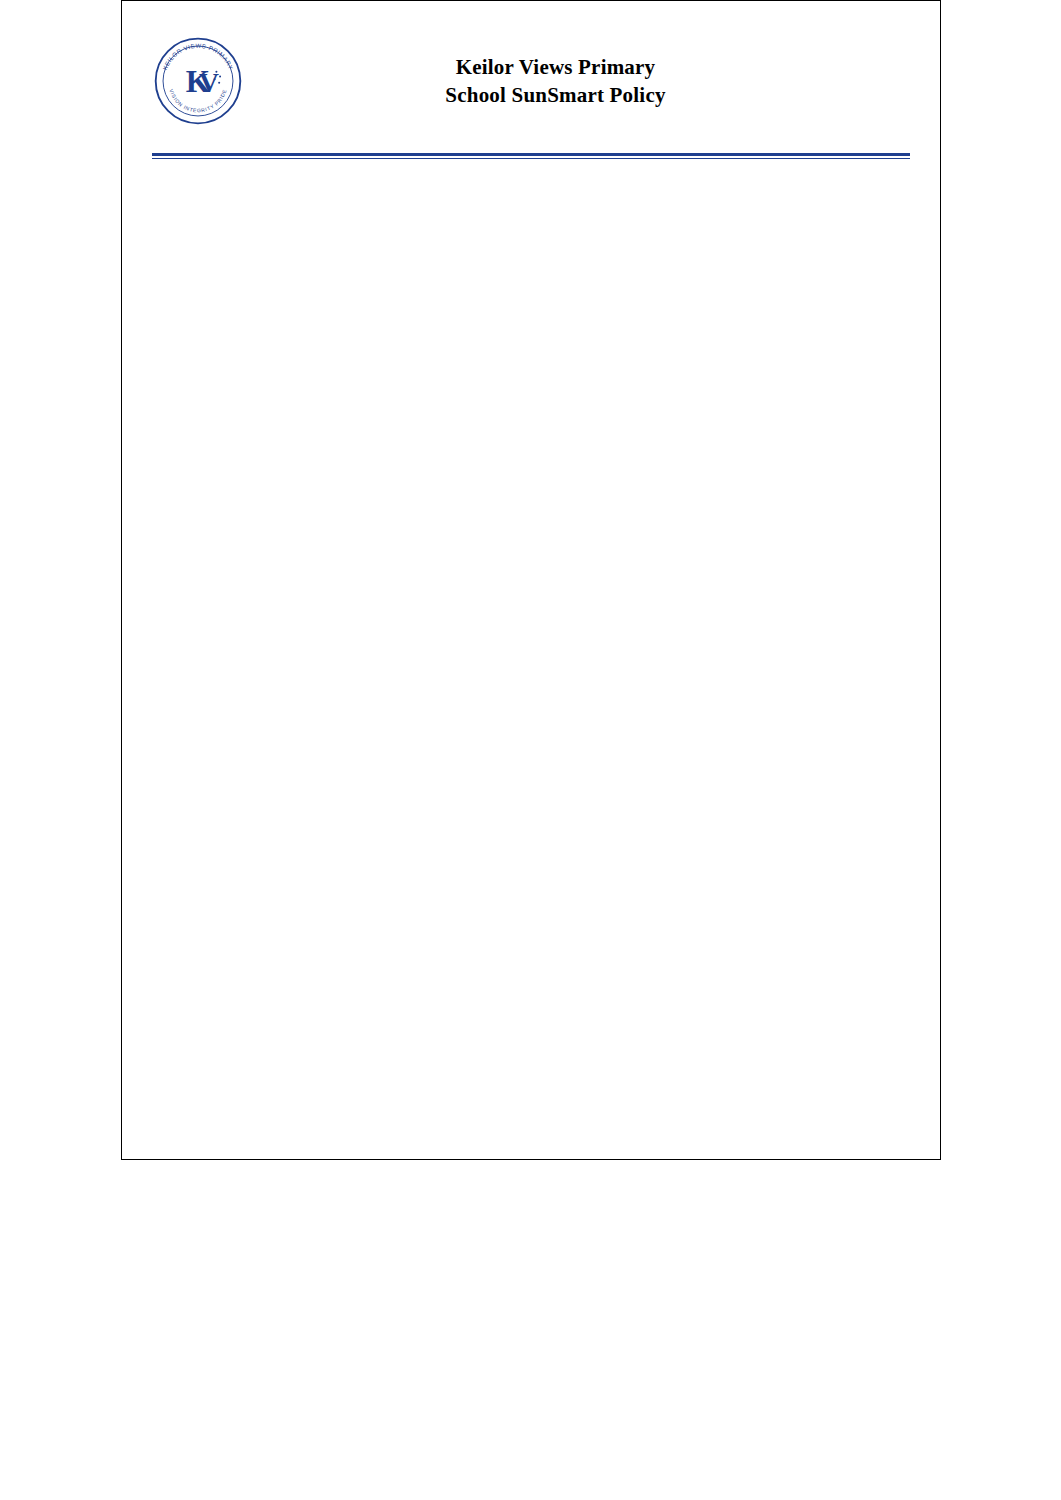Keilor Views Primary School crest KEILOR VIEWS PRIMARY VISION INTEGRITY PRIDE K V
Keilor Views Primary
School SunSmart Policy